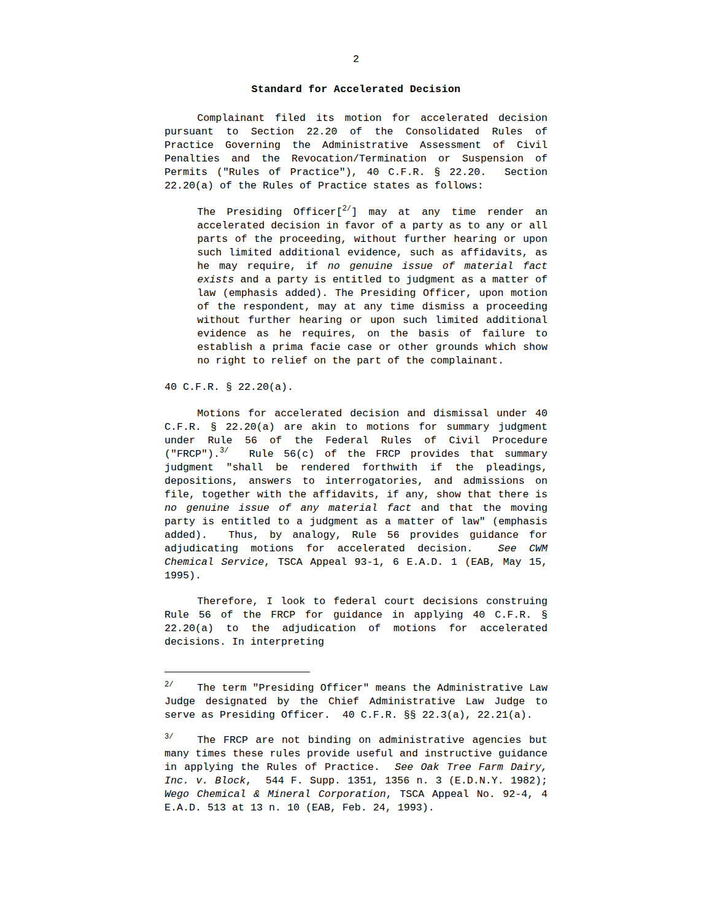2
Standard for Accelerated Decision
Complainant filed its motion for accelerated decision pursuant to Section 22.20 of the Consolidated Rules of Practice Governing the Administrative Assessment of Civil Penalties and the Revocation/Termination or Suspension of Permits ("Rules of Practice"), 40 C.F.R. § 22.20. Section 22.20(a) of the Rules of Practice states as follows:
The Presiding Officer[2/] may at any time render an accelerated decision in favor of a party as to any or all parts of the proceeding, without further hearing or upon such limited additional evidence, such as affidavits, as he may require, if no genuine issue of material fact exists and a party is entitled to judgment as a matter of law (emphasis added). The Presiding Officer, upon motion of the respondent, may at any time dismiss a proceeding without further hearing or upon such limited additional evidence as he requires, on the basis of failure to establish a prima facie case or other grounds which show no right to relief on the part of the complainant.
40 C.F.R. § 22.20(a).
Motions for accelerated decision and dismissal under 40 C.F.R. § 22.20(a) are akin to motions for summary judgment under Rule 56 of the Federal Rules of Civil Procedure ("FRCP").3/ Rule 56(c) of the FRCP provides that summary judgment "shall be rendered forthwith if the pleadings, depositions, answers to interrogatories, and admissions on file, together with the affidavits, if any, show that there is no genuine issue of any material fact and that the moving party is entitled to a judgment as a matter of law" (emphasis added). Thus, by analogy, Rule 56 provides guidance for adjudicating motions for accelerated decision. See CWM Chemical Service, TSCA Appeal 93-1, 6 E.A.D. 1 (EAB, May 15, 1995).
Therefore, I look to federal court decisions construing Rule 56 of the FRCP for guidance in applying 40 C.F.R. § 22.20(a) to the adjudication of motions for accelerated decisions. In interpreting
2/The term "Presiding Officer" means the Administrative Law Judge designated by the Chief Administrative Law Judge to serve as Presiding Officer. 40 C.F.R. §§ 22.3(a), 22.21(a).
3/The FRCP are not binding on administrative agencies but many times these rules provide useful and instructive guidance in applying the Rules of Practice. See Oak Tree Farm Dairy, Inc. v. Block, 544 F. Supp. 1351, 1356 n. 3 (E.D.N.Y. 1982); Wego Chemical & Mineral Corporation, TSCA Appeal No. 92-4, 4 E.A.D. 513 at 13 n. 10 (EAB, Feb. 24, 1993).